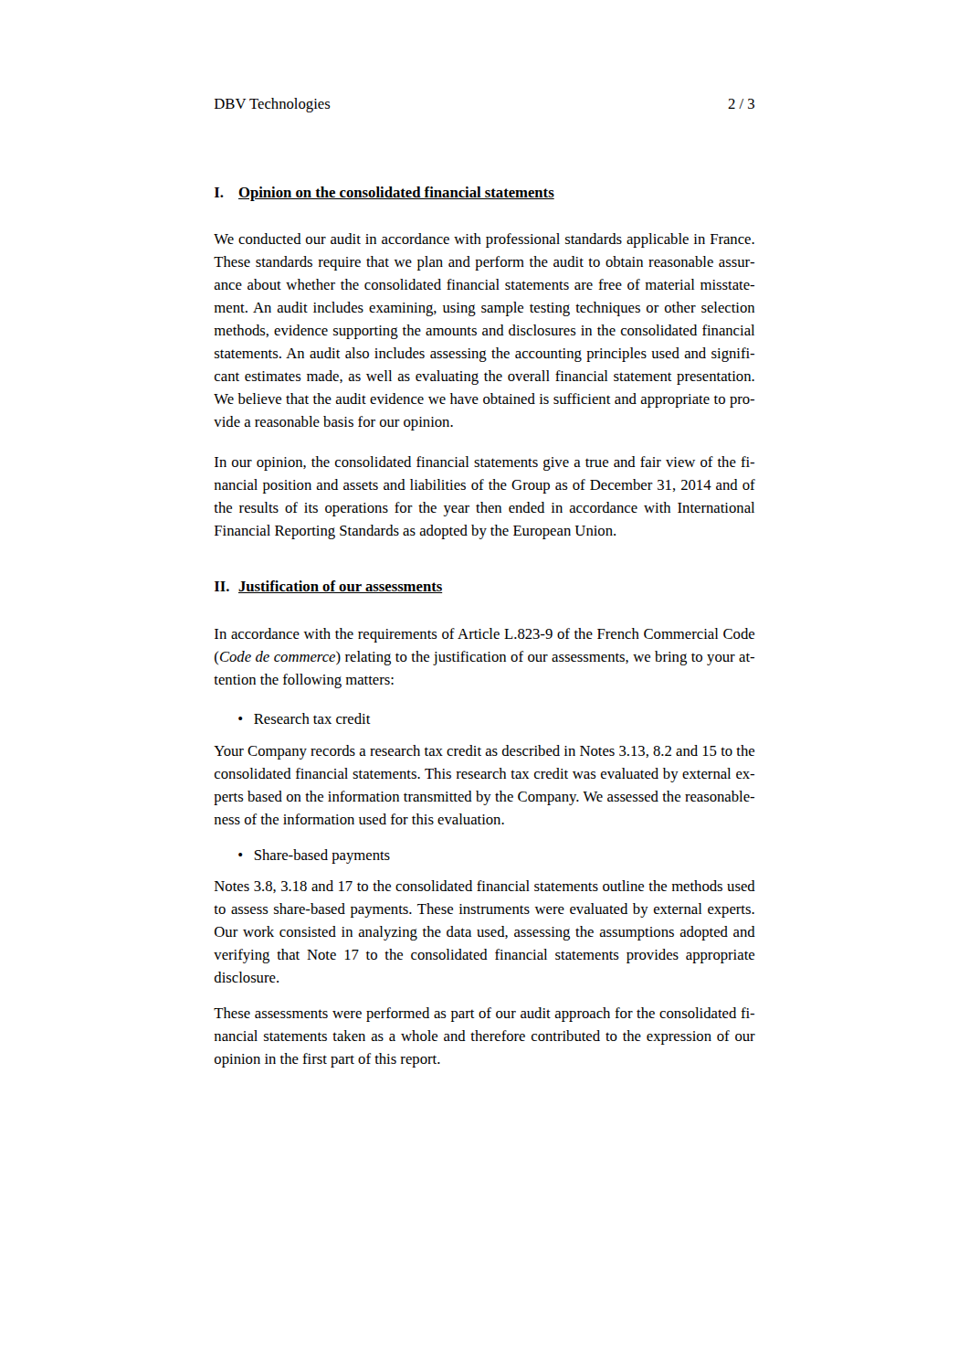DBV Technologies
2 / 3
I. Opinion on the consolidated financial statements
We conducted our audit in accordance with professional standards applicable in France. These standards require that we plan and perform the audit to obtain reasonable assurance about whether the consolidated financial statements are free of material misstatement. An audit includes examining, using sample testing techniques or other selection methods, evidence supporting the amounts and disclosures in the consolidated financial statements. An audit also includes assessing the accounting principles used and significant estimates made, as well as evaluating the overall financial statement presentation. We believe that the audit evidence we have obtained is sufficient and appropriate to provide a reasonable basis for our opinion.
In our opinion, the consolidated financial statements give a true and fair view of the financial position and assets and liabilities of the Group as of December 31, 2014 and of the results of its operations for the year then ended in accordance with International Financial Reporting Standards as adopted by the European Union.
II. Justification of our assessments
In accordance with the requirements of Article L.823-9 of the French Commercial Code (Code de commerce) relating to the justification of our assessments, we bring to your attention the following matters:
Research tax credit
Your Company records a research tax credit as described in Notes 3.13, 8.2 and 15 to the consolidated financial statements. This research tax credit was evaluated by external experts based on the information transmitted by the Company. We assessed the reasonableness of the information used for this evaluation.
Share-based payments
Notes 3.8, 3.18 and 17 to the consolidated financial statements outline the methods used to assess share-based payments. These instruments were evaluated by external experts. Our work consisted in analyzing the data used, assessing the assumptions adopted and verifying that Note 17 to the consolidated financial statements provides appropriate disclosure.
These assessments were performed as part of our audit approach for the consolidated financial statements taken as a whole and therefore contributed to the expression of our opinion in the first part of this report.